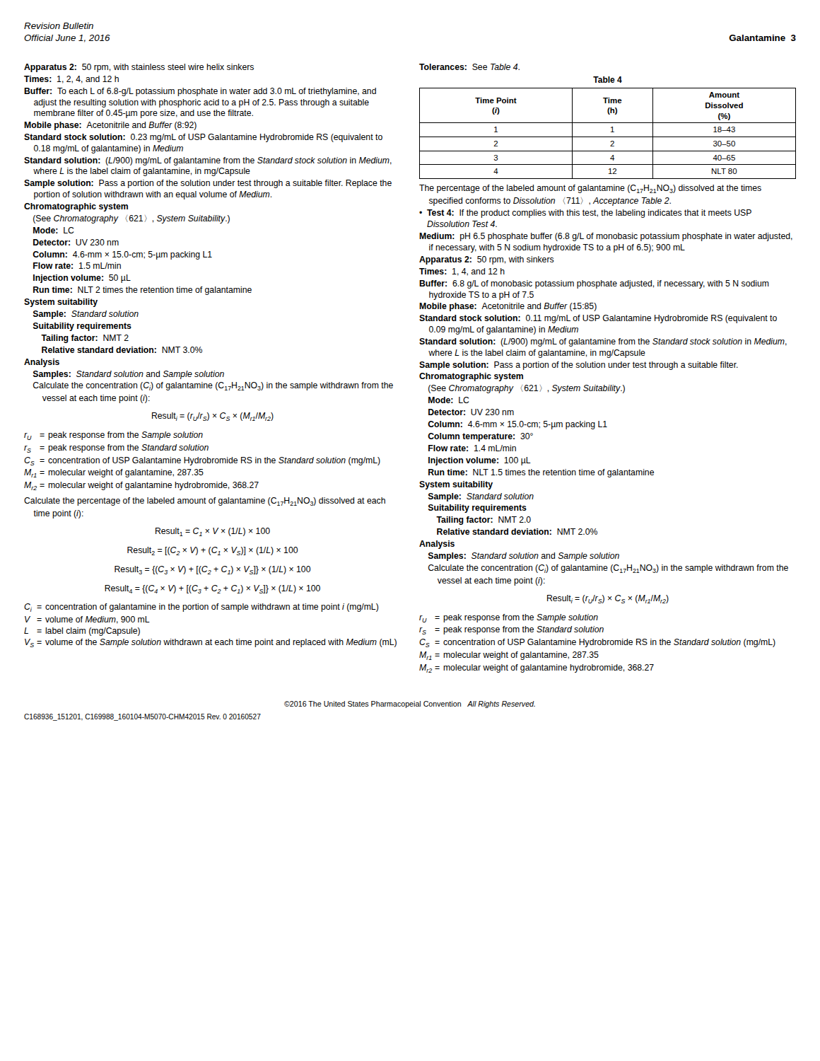Revision Bulletin
Official June 1, 2016
Galantamine 3
Apparatus 2: 50 rpm, with stainless steel wire helix sinkers
Times: 1, 2, 4, and 12 h
Buffer: To each L of 6.8-g/L potassium phosphate in water add 3.0 mL of triethylamine, and adjust the resulting solution with phosphoric acid to a pH of 2.5. Pass through a suitable membrane filter of 0.45-µm pore size, and use the filtrate.
Mobile phase: Acetonitrile and Buffer (8:92)
Standard stock solution: 0.23 mg/mL of USP Galantamine Hydrobromide RS (equivalent to 0.18 mg/mL of galantamine) in Medium
Standard solution: (L/900) mg/mL of galantamine from the Standard stock solution in Medium, where L is the label claim of galantamine, in mg/Capsule
Sample solution: Pass a portion of the solution under test through a suitable filter. Replace the portion of solution withdrawn with an equal volume of Medium.
Chromatographic system
(See Chromatography 〈621〉, System Suitability.)
Mode: LC
Detector: UV 230 nm
Column: 4.6-mm × 15.0-cm; 5-µm packing L1
Flow rate: 1.5 mL/min
Injection volume: 50 µL
Run time: NLT 2 times the retention time of galantamine
System suitability
Sample: Standard solution
Suitability requirements
Tailing factor: NMT 2
Relative standard deviation: NMT 3.0%
Analysis
Samples: Standard solution and Sample solution
Calculate the concentration (Ci) of galantamine (C17H21NO3) in the sample withdrawn from the vessel at each time point (i):
Resulti = (rU/rS) × CS × (Mr1/Mr2)
| r U | = | peak response from the Sample solution |
| r S | = | peak response from the Standard solution |
| C S | = | concentration of USP Galantamine Hydrobromide RS in the Standard solution (mg/mL) |
| M r1 | = | molecular weight of galantamine, 287.35 |
| M r2 | = | molecular weight of galantamine hydrobromide, 368.27 |
Calculate the percentage of the labeled amount of galantamine (C17H21NO3) dissolved at each time point (i):
Result1 = C1 × V × (1/L) × 100
Result2 = [(C2 × V) + (C1 × VS)] × (1/L) × 100
Result3 = {(C3 × V) + [(C2 + C1) × VS]} × (1/L) × 100
Result4 = {(C4 × V) + [(C3 + C2 + C1) × VS]} × (1/L) × 100
| C i | = | concentration of galantamine in the portion of sample withdrawn at time point i (mg/mL) |
| V | = | volume of Medium , 900 mL |
| L | = | label claim (mg/Capsule) |
| V S | = | volume of the Sample solution withdrawn at each time point and replaced with Medium (mL) |
Tolerances: See Table 4.
Table 4
| Time Point ( i ) | Time (h) | Amount Dissolved (%) |
| --- | --- | --- |
| 1 | 1 | 18–43 |
| 2 | 2 | 30–50 |
| 3 | 4 | 40–65 |
| 4 | 12 | NLT 80 |
The percentage of the labeled amount of galantamine (C17H21NO3) dissolved at the times specified conforms to Dissolution 〈711〉, Acceptance Table 2.
Test 4: If the product complies with this test, the labeling indicates that it meets USP Dissolution Test 4.
Medium: pH 6.5 phosphate buffer (6.8 g/L of monobasic potassium phosphate in water adjusted, if necessary, with 5 N sodium hydroxide TS to a pH of 6.5); 900 mL
Apparatus 2: 50 rpm, with sinkers
Times: 1, 4, and 12 h
Buffer: 6.8 g/L of monobasic potassium phosphate adjusted, if necessary, with 5 N sodium hydroxide TS to a pH of 7.5
Mobile phase: Acetonitrile and Buffer (15:85)
Standard stock solution: 0.11 mg/mL of USP Galantamine Hydrobromide RS (equivalent to 0.09 mg/mL of galantamine) in Medium
Standard solution: (L/900) mg/mL of galantamine from the Standard stock solution in Medium, where L is the label claim of galantamine, in mg/Capsule
Sample solution: Pass a portion of the solution under test through a suitable filter.
Chromatographic system
(See Chromatography 〈621〉, System Suitability.)
Mode: LC
Detector: UV 230 nm
Column: 4.6-mm × 15.0-cm; 5-µm packing L1
Column temperature: 30°
Flow rate: 1.4 mL/min
Injection volume: 100 µL
Run time: NLT 1.5 times the retention time of galantamine
System suitability
Sample: Standard solution
Suitability requirements
Tailing factor: NMT 2.0
Relative standard deviation: NMT 2.0%
Analysis
Samples: Standard solution and Sample solution
Calculate the concentration (Ci) of galantamine (C17H21NO3) in the sample withdrawn from the vessel at each time point (i):
Resulti = (rU/rS) × CS × (Mr1/Mr2)
| r U | = | peak response from the Sample solution |
| r S | = | peak response from the Standard solution |
| C S | = | concentration of USP Galantamine Hydrobromide RS in the Standard solution (mg/mL) |
| M r1 | = | molecular weight of galantamine, 287.35 |
| M r2 | = | molecular weight of galantamine hydrobromide, 368.27 |
©2016 The United States Pharmacopeial Convention All Rights Reserved.
C168936_151201, C169988_160104-M5070-CHM42015 Rev. 0 20160527